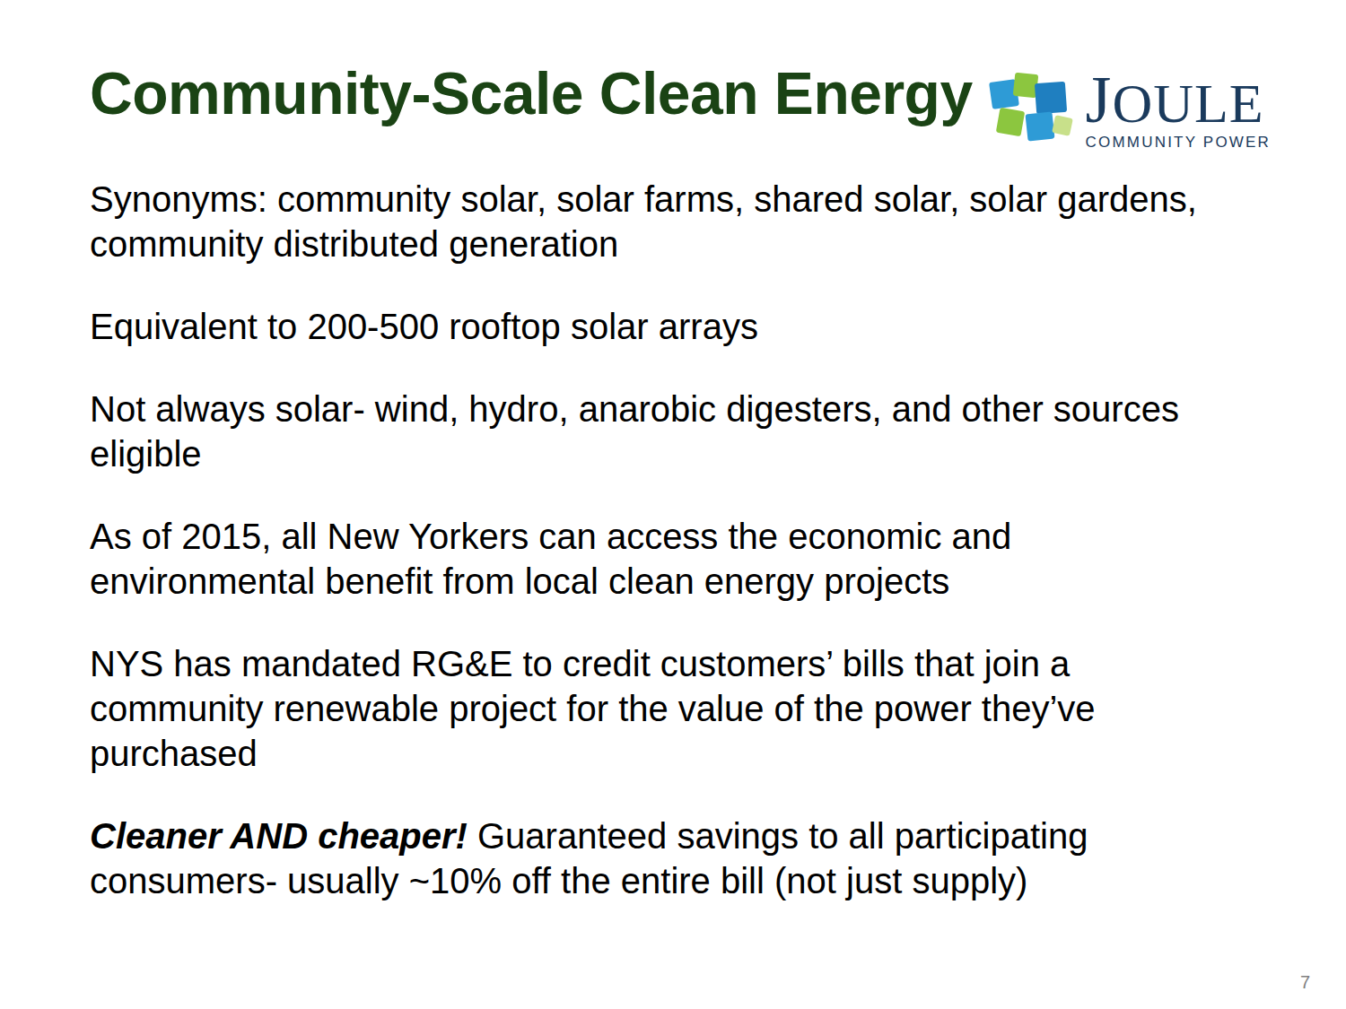Community-Scale Clean Energy
JOULE
COMMUNITY POWER
Synonyms: community solar, solar farms, shared solar, solar gardens, community distributed generation
Equivalent to 200-500 rooftop solar arrays
Not always solar- wind, hydro, anarobic digesters, and other sources eligible
As of 2015, all New Yorkers can access the economic and environmental benefit from local clean energy projects
NYS has mandated RG&E to credit customers’ bills that join a community renewable project for the value of the power they’ve purchased
Cleaner AND cheaper! Guaranteed savings to all participating consumers- usually ~10% off the entire bill (not just supply)
7